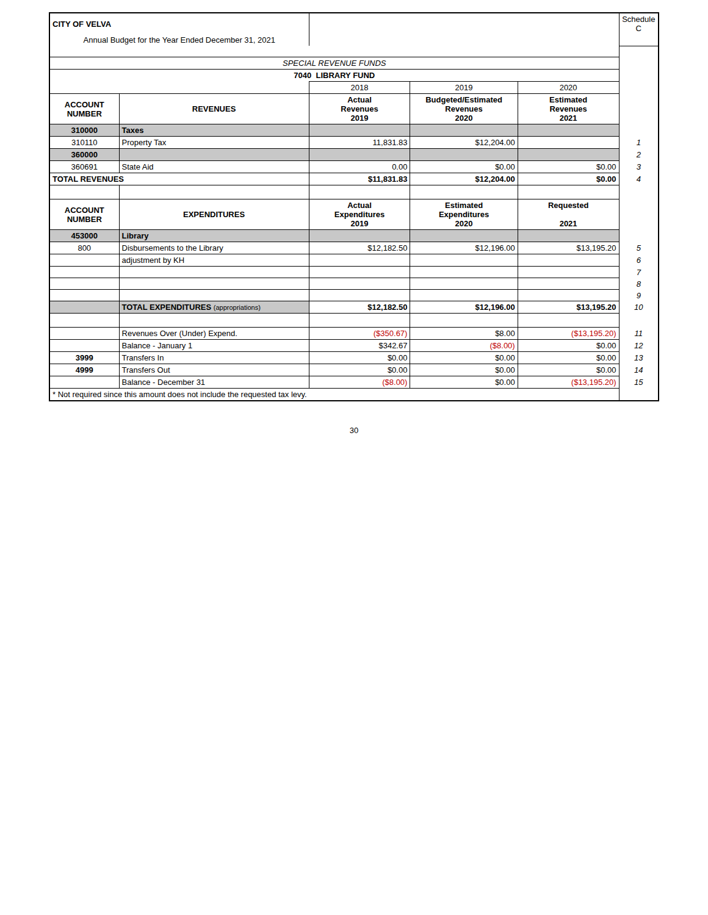| CITY OF VELVA | | Schedule C |
| Annual Budget for the Year Ended December 31, 2021 | | |
| SPECIAL REVENUE FUNDS | |
| 7040 LIBRARY FUND | |
| | 2018 | 2019 | 2020 | |
| ACCOUNT NUMBER | REVENUES | Actual Revenues 2019 | Budgeted/Estimated Revenues 2020 | Estimated Revenues 2021 | |
| 310000 | Taxes | | | | |
| 310110 | Property Tax | 11,831.83 | $12,204.00 | | 1 |
| 360000 | | | | | 2 |
| 360691 | State Aid | 0.00 | $0.00 | $0.00 | 3 |
| TOTAL REVENUES | $11,831.83 | $12,204.00 | $0.00 | 4 |
| ACCOUNT NUMBER | EXPENDITURES | Actual Expenditures 2019 | Estimated Expenditures 2020 | Requested 2021 | |
| 453000 | Library | | | | |
| 800 | Disbursements to the Library | $12,182.50 | $12,196.00 | $13,195.20 | 5 |
| | adjustment by KH | | | | 6 |
| | | | | | 7 |
| | | | | | 8 |
| | | | | | 9 |
| | TOTAL EXPENDITURES (appropriations) | $12,182.50 | $12,196.00 | $13,195.20 | 10 |
| | Revenues Over (Under) Expend. | ($350.67) | $8.00 | ($13,195.20) | 11 |
| | Balance - January 1 | $342.67 | ($8.00) | $0.00 | 12 |
| 3999 | Transfers In | $0.00 | $0.00 | $0.00 | 13 |
| 4999 | Transfers Out | $0.00 | $0.00 | $0.00 | 14 |
| | Balance - December 31 | ($8.00) | $0.00 | ($13,195.20) | 15 |
| * Not required since this amount does not include the requested tax levy. | |
30